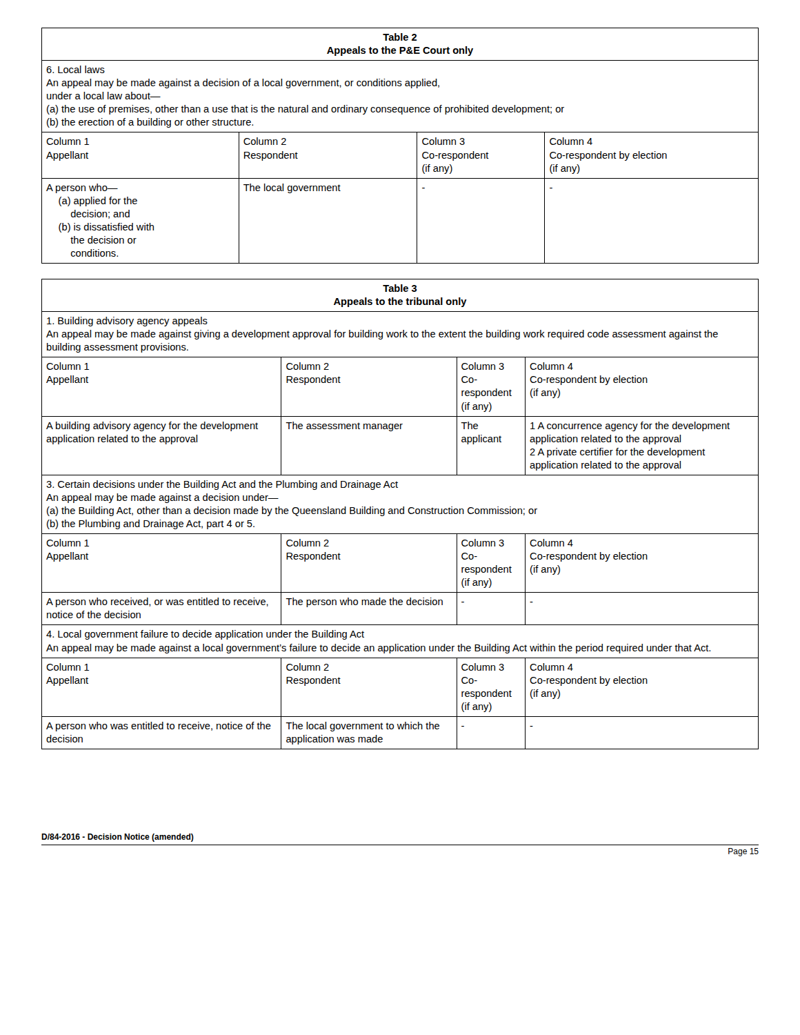| Table 2 Appeals to the P&E Court only |
| 6. Local laws An appeal may be made against a decision of a local government, or conditions applied, under a local law about— (a) the use of premises, other than a use that is the natural and ordinary consequence of prohibited development; or (b) the erection of a building or other structure. |
| Column 1 Appellant | Column 2 Respondent | Column 3 Co-respondent (if any) | Column 4 Co-respondent by election (if any) |
| A person who— (a) applied for the decision; and (b) is dissatisfied with the decision or conditions. | The local government | - | - |
| Table 3 Appeals to the tribunal only |
| 1. Building advisory agency appeals An appeal may be made against giving a development approval for building work to the extent the building work required code assessment against the building assessment provisions. |
| Column 1 Appellant | Column 2 Respondent | Column 3 Co-respondent (if any) | Column 4 Co-respondent by election (if any) |
| A building advisory agency for the development application related to the approval | The assessment manager | The applicant | 1 A concurrence agency for the development application related to the approval 2 A private certifier for the development application related to the approval |
| 3. Certain decisions under the Building Act and the Plumbing and Drainage Act An appeal may be made against a decision under— (a) the Building Act, other than a decision made by the Queensland Building and Construction Commission; or (b) the Plumbing and Drainage Act, part 4 or 5. |
| Column 1 Appellant | Column 2 Respondent | Column 3 Co-respondent (if any) | Column 4 Co-respondent by election (if any) |
| A person who received, or was entitled to receive, notice of the decision | The person who made the decision | - | - |
| 4. Local government failure to decide application under the Building Act An appeal may be made against a local government’s failure to decide an application under the Building Act within the period required under that Act. |
| Column 1 Appellant | Column 2 Respondent | Column 3 Co-respondent (if any) | Column 4 Co-respondent by election (if any) |
| A person who was entitled to receive, notice of the decision | The local government to which the application was made | - | - |
D/84-2016 - Decision Notice (amended)
Page 15